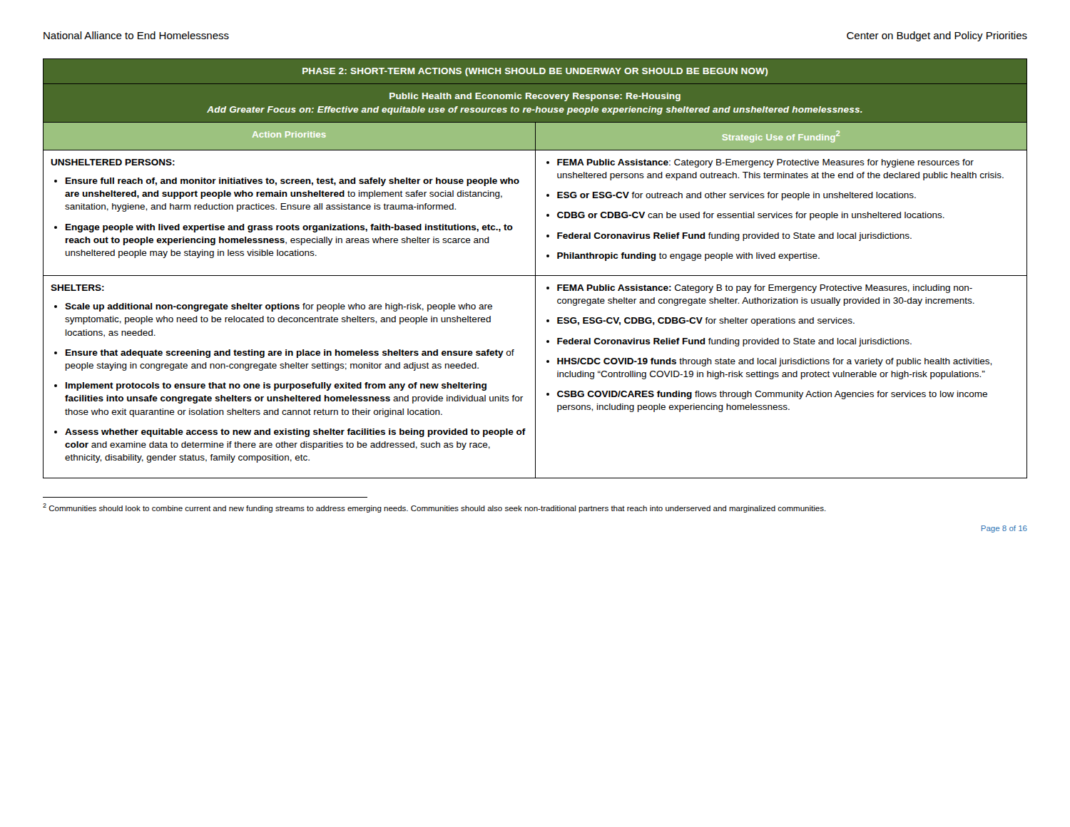National Alliance to End Homelessness
Center on Budget and Policy Priorities
| PHASE 2: SHORT-TERM ACTIONS (WHICH SHOULD BE UNDERWAY OR SHOULD BE BEGUN NOW) |
| Public Health and Economic Recovery Response: Re-Housing Add Greater Focus on: Effective and equitable use of resources to re-house people experiencing sheltered and unsheltered homelessness. |
| Action Priorities | Strategic Use of Funding 2 |
| UNSHELTERED PERSONS: Ensure full reach of, and monitor initiatives to, screen, test, and safely shelter or house people who are unsheltered, and support people who remain unsheltered to implement safer social distancing, sanitation, hygiene, and harm reduction practices. Ensure all assistance is trauma-informed. Engage people with lived expertise and grass roots organizations, faith-based institutions, etc., to reach out to people experiencing homelessness , especially in areas where shelter is scarce and unsheltered people may be staying in less visible locations. | FEMA Public Assistance : Category B-Emergency Protective Measures for hygiene resources for unsheltered persons and expand outreach. This terminates at the end of the declared public health crisis. ESG or ESG-CV for outreach and other services for people in unsheltered locations. CDBG or CDBG-CV can be used for essential services for people in unsheltered locations. Federal Coronavirus Relief Fund funding provided to State and local jurisdictions. Philanthropic funding to engage people with lived expertise. |
| SHELTERS: Scale up additional non-congregate shelter options for people who are high-risk, people who are symptomatic, people who need to be relocated to deconcentrate shelters, and people in unsheltered locations, as needed. Ensure that adequate screening and testing are in place in homeless shelters and ensure safety of people staying in congregate and non-congregate shelter settings; monitor and adjust as needed. Implement protocols to ensure that no one is purposefully exited from any of new sheltering facilities into unsafe congregate shelters or unsheltered homelessness and provide individual units for those who exit quarantine or isolation shelters and cannot return to their original location. Assess whether equitable access to new and existing shelter facilities is being provided to people of color and examine data to determine if there are other disparities to be addressed, such as by race, ethnicity, disability, gender status, family composition, etc. | FEMA Public Assistance: Category B to pay for Emergency Protective Measures, including non-congregate shelter and congregate shelter. Authorization is usually provided in 30-day increments. ESG, ESG-CV, CDBG, CDBG-CV for shelter operations and services. Federal Coronavirus Relief Fund funding provided to State and local jurisdictions. HHS/CDC COVID-19 funds through state and local jurisdictions for a variety of public health activities, including “Controlling COVID-19 in high-risk settings and protect vulnerable or high-risk populations.” CSBG COVID/CARES funding flows through Community Action Agencies for services to low income persons, including people experiencing homelessness. |
2 Communities should look to combine current and new funding streams to address emerging needs. Communities should also seek non-traditional partners that reach into underserved and marginalized communities.
Page 8 of 16